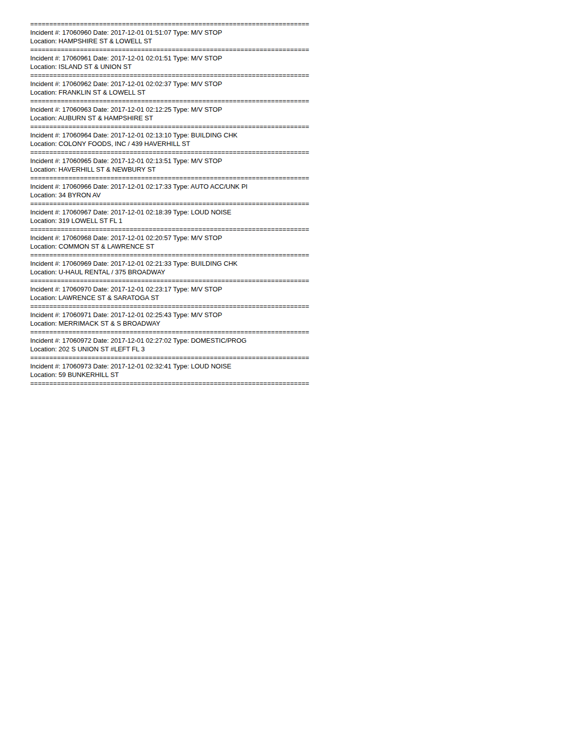=========================================================================
Incident #: 17060960 Date: 2017-12-01 01:51:07 Type: M/V STOP
Location: HAMPSHIRE ST & LOWELL ST
=========================================================================
Incident #: 17060961 Date: 2017-12-01 02:01:51 Type: M/V STOP
Location: ISLAND ST & UNION ST
=========================================================================
Incident #: 17060962 Date: 2017-12-01 02:02:37 Type: M/V STOP
Location: FRANKLIN ST & LOWELL ST
=========================================================================
Incident #: 17060963 Date: 2017-12-01 02:12:25 Type: M/V STOP
Location: AUBURN ST & HAMPSHIRE ST
=========================================================================
Incident #: 17060964 Date: 2017-12-01 02:13:10 Type: BUILDING CHK
Location: COLONY FOODS, INC / 439 HAVERHILL ST
=========================================================================
Incident #: 17060965 Date: 2017-12-01 02:13:51 Type: M/V STOP
Location: HAVERHILL ST & NEWBURY ST
=========================================================================
Incident #: 17060966 Date: 2017-12-01 02:17:33 Type: AUTO ACC/UNK PI
Location: 34 BYRON AV
=========================================================================
Incident #: 17060967 Date: 2017-12-01 02:18:39 Type: LOUD NOISE
Location: 319 LOWELL ST FL 1
=========================================================================
Incident #: 17060968 Date: 2017-12-01 02:20:57 Type: M/V STOP
Location: COMMON ST & LAWRENCE ST
=========================================================================
Incident #: 17060969 Date: 2017-12-01 02:21:33 Type: BUILDING CHK
Location: U-HAUL RENTAL / 375 BROADWAY
=========================================================================
Incident #: 17060970 Date: 2017-12-01 02:23:17 Type: M/V STOP
Location: LAWRENCE ST & SARATOGA ST
=========================================================================
Incident #: 17060971 Date: 2017-12-01 02:25:43 Type: M/V STOP
Location: MERRIMACK ST & S BROADWAY
=========================================================================
Incident #: 17060972 Date: 2017-12-01 02:27:02 Type: DOMESTIC/PROG
Location: 202 S UNION ST #LEFT FL 3
=========================================================================
Incident #: 17060973 Date: 2017-12-01 02:32:41 Type: LOUD NOISE
Location: 59 BUNKERHILL ST
=========================================================================